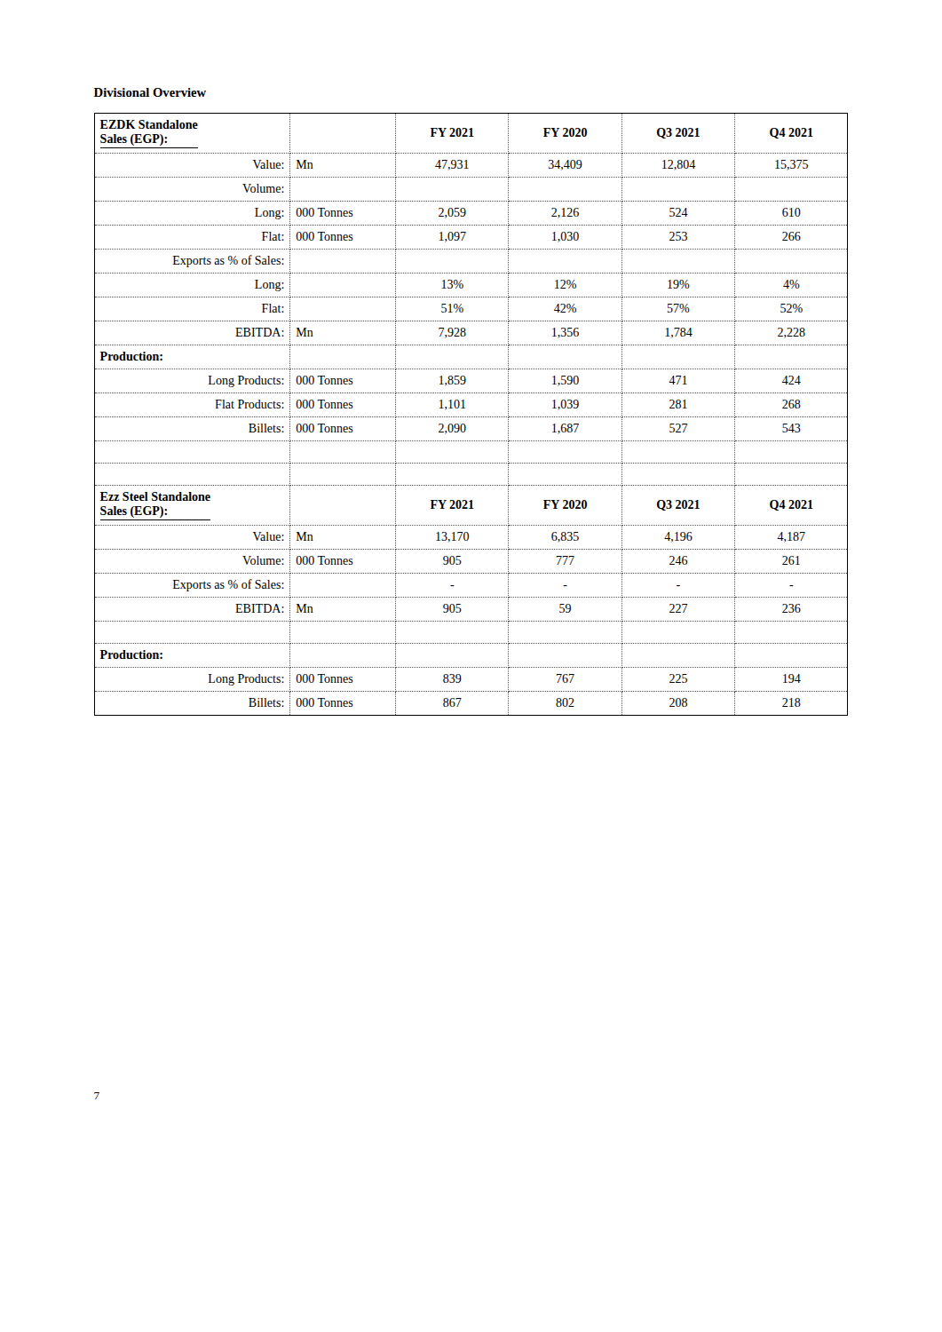Divisional Overview
| EZDK Standalone Sales (EGP): | | FY 2021 | FY 2020 | Q3 2021 | Q4 2021 |
| Value: | Mn | 47,931 | 34,409 | 12,804 | 15,375 |
| Volume: | | | | | |
| Long: | 000 Tonnes | 2,059 | 2,126 | 524 | 610 |
| Flat: | 000 Tonnes | 1,097 | 1,030 | 253 | 266 |
| Exports as % of Sales: | | | | | |
| Long: | | 13% | 12% | 19% | 4% |
| Flat: | | 51% | 42% | 57% | 52% |
| EBITDA: | Mn | 7,928 | 1,356 | 1,784 | 2,228 |
| Production: | | | | | |
| Long Products: | 000 Tonnes | 1,859 | 1,590 | 471 | 424 |
| Flat Products: | 000 Tonnes | 1,101 | 1,039 | 281 | 268 |
| Billets: | 000 Tonnes | 2,090 | 1,687 | 527 | 543 |
| Ezz Steel Standalone Sales (EGP): | | FY 2021 | FY 2020 | Q3 2021 | Q4 2021 |
| Value: | Mn | 13,170 | 6,835 | 4,196 | 4,187 |
| Volume: | 000 Tonnes | 905 | 777 | 246 | 261 |
| Exports as % of Sales: | | - | - | - | - |
| EBITDA: | Mn | 905 | 59 | 227 | 236 |
| Production: | | | | | |
| Long Products: | 000 Tonnes | 839 | 767 | 225 | 194 |
| Billets: | 000 Tonnes | 867 | 802 | 208 | 218 |
7